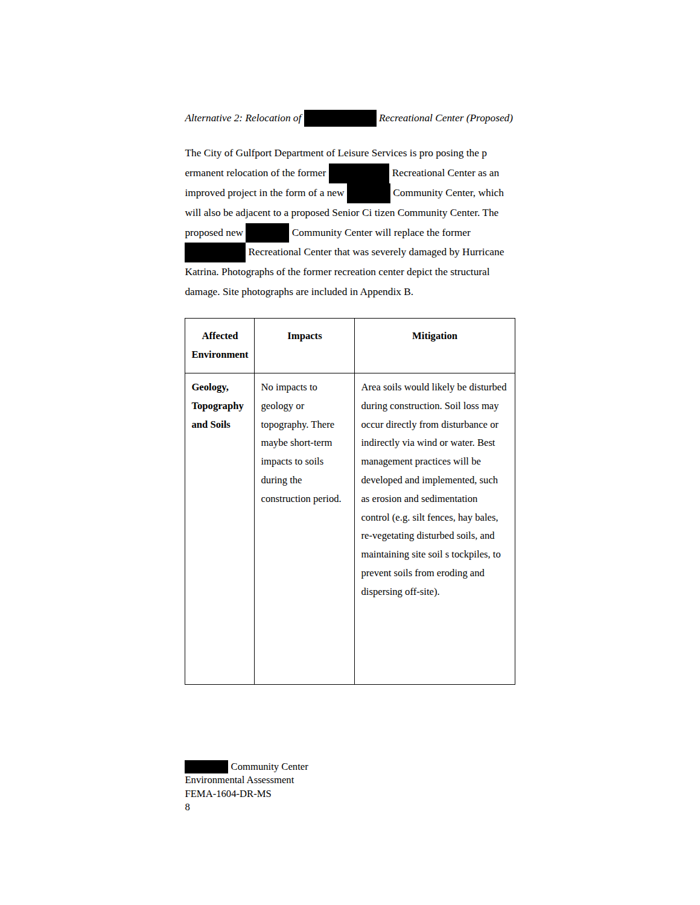Alternative 2: Relocation of Recreational Center (Proposed)
The City of Gulfport Department of Leisure Services is pro posing the p ermanent relocation of the former Recreational Center as an improved project in the form of a new Community Center, which will also be adjacent to a proposed Senior Ci tizen Community Center. The proposed new Community Center will replace the former Recreational Center that was severely damaged by Hurricane Katrina. Photographs of the former recreation center depict the structural damage. Site photographs are included in Appendix B.
| Affected Environment | Impacts | Mitigation |
| --- | --- | --- |
| Geology, Topography and Soils | No impacts to geology or topography. There maybe short-term impacts to soils during the construction period. | Area soils would likely be disturbed during construction. Soil loss may occur directly from disturbance or indirectly via wind or water. Best management practices will be developed and implemented, such as erosion and sedimentation control (e.g. silt fences, hay bales, re-vegetating disturbed soils, and maintaining site soil s tockpiles, to prevent soils from eroding and dispersing off-site). |
Community Center
Environmental Assessment
FEMA-1604-DR-MS
8